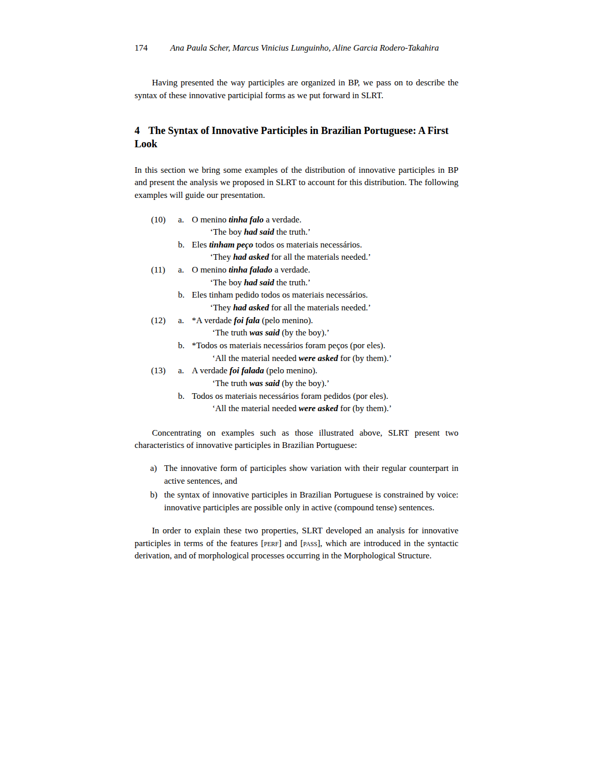174 Ana Paula Scher, Marcus Vinicius Lunguinho, Aline Garcia Rodero-Takahira
Having presented the way participles are organized in BP, we pass on to describe the syntax of these innovative participial forms as we put forward in SLRT.
4 The Syntax of Innovative Participles in Brazilian Portuguese: A First Look
In this section we bring some examples of the distribution of innovative participles in BP and present the analysis we proposed in SLRT to account for this distribution. The following examples will guide our presentation.
(10) a. O menino tinha falo a verdade.
‘The boy had said the truth.’
b. Eles tinham peço todos os materiais necessários.
‘They had asked for all the materials needed.’
(11) a. O menino tinha falado a verdade.
‘The boy had said the truth.’
b. Eles tinham pedido todos os materiais necessários.
‘They had asked for all the materials needed.’
(12) a. *A verdade foi fala (pelo menino).
‘The truth was said (by the boy).’
b. *Todos os materiais necessários foram peços (por eles).
‘All the material needed were asked for (by them).’
(13) a. A verdade foi falada (pelo menino).
‘The truth was said (by the boy).’
b. Todos os materiais necessários foram pedidos (por eles).
‘All the material needed were asked for (by them).’
Concentrating on examples such as those illustrated above, SLRT present two characteristics of innovative participles in Brazilian Portuguese:
a) The innovative form of participles show variation with their regular counterpart in active sentences, and
b) the syntax of innovative participles in Brazilian Portuguese is constrained by voice: innovative participles are possible only in active (compound tense) sentences.
In order to explain these two properties, SLRT developed an analysis for innovative participles in terms of the features [perf] and [pass], which are introduced in the syntactic derivation, and of morphological processes occurring in the Morphological Structure.